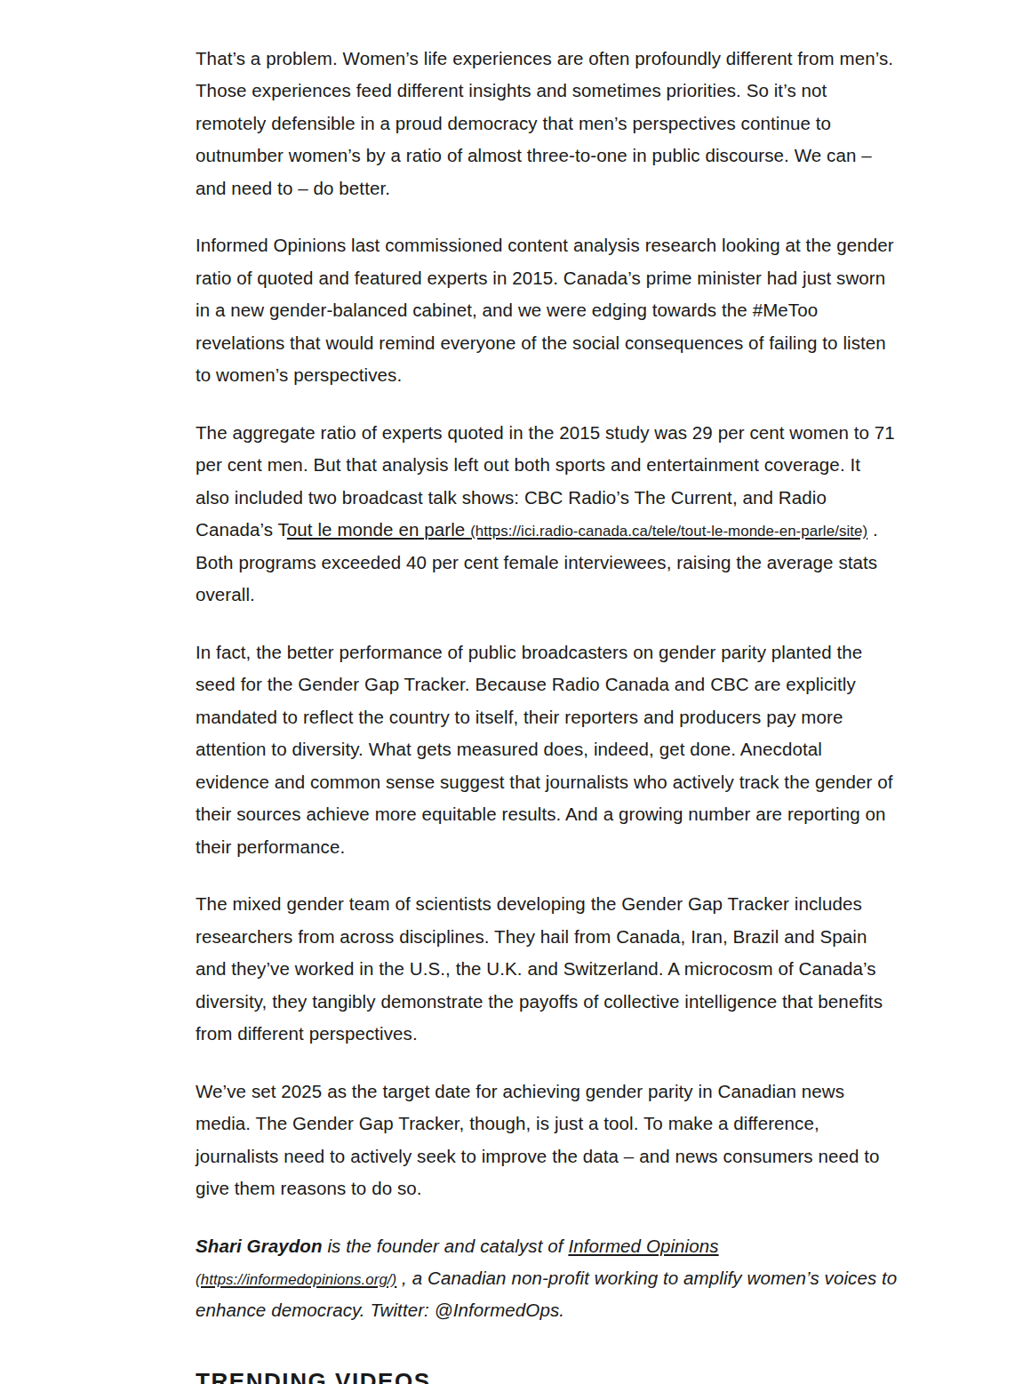That’s a problem. Women’s life experiences are often profoundly different from men’s. Those experiences feed different insights and sometimes priorities. So it’s not remotely defensible in a proud democracy that men’s perspectives continue to outnumber women’s by a ratio of almost three-to-one in public discourse. We can – and need to – do better.
Informed Opinions last commissioned content analysis research looking at the gender ratio of quoted and featured experts in 2015. Canada’s prime minister had just sworn in a new gender-balanced cabinet, and we were edging towards the #MeToo revelations that would remind everyone of the social consequences of failing to listen to women’s perspectives.
The aggregate ratio of experts quoted in the 2015 study was 29 per cent women to 71 per cent men. But that analysis left out both sports and entertainment coverage. It also included two broadcast talk shows: CBC Radio’s The Current, and Radio Canada’s Tout le monde en parle (https://ici.radio-canada.ca/tele/tout-le-monde-en-parle/site) . Both programs exceeded 40 per cent female interviewees, raising the average stats overall.
In fact, the better performance of public broadcasters on gender parity planted the seed for the Gender Gap Tracker. Because Radio Canada and CBC are explicitly mandated to reflect the country to itself, their reporters and producers pay more attention to diversity. What gets measured does, indeed, get done. Anecdotal evidence and common sense suggest that journalists who actively track the gender of their sources achieve more equitable results. And a growing number are reporting on their performance.
The mixed gender team of scientists developing the Gender Gap Tracker includes researchers from across disciplines. They hail from Canada, Iran, Brazil and Spain and they’ve worked in the U.S., the U.K. and Switzerland. A microcosm of Canada’s diversity, they tangibly demonstrate the payoffs of collective intelligence that benefits from different perspectives.
We’ve set 2025 as the target date for achieving gender parity in Canadian news media. The Gender Gap Tracker, though, is just a tool. To make a difference, journalists need to actively seek to improve the data – and news consumers need to give them reasons to do so.
Shari Graydon is the founder and catalyst of Informed Opinions (https://informedopinions.org/) , a Canadian non-profit working to amplify women’s voices to enhance democracy. Twitter: @InformedOps.
TRENDING VIDEOS